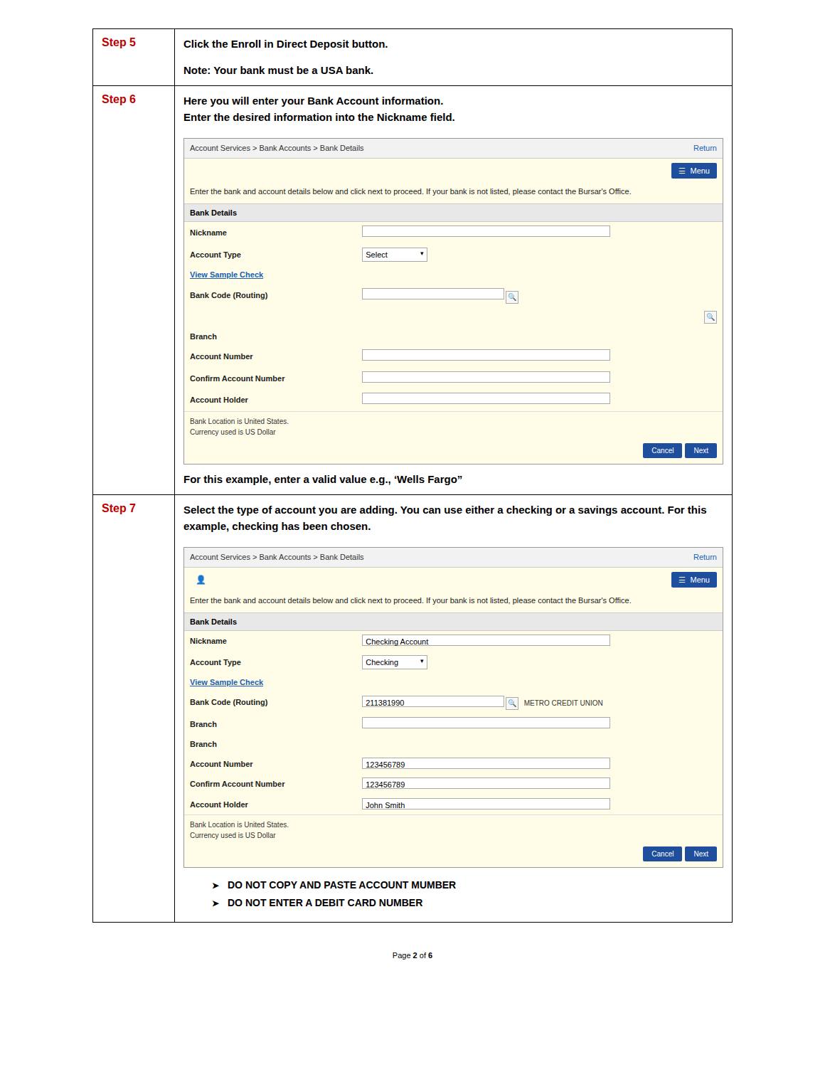| Step 5 | Click the Enroll in Direct Deposit button. Note: Your bank must be a USA bank. |
| Step 6 | Here you will enter your Bank Account information. Enter the desired information into the Nickname field. Account Services > Bank Accounts > Bank Details Return ☰ Menu Enter the bank and account details below and click next to proceed. If your bank is not listed, please contact the Bursar's Office. Bank Details / Nickname / / / Account Type / Select / / View Sample Check / / / Bank Code (Routing) / 🔍 / / / 🔍 / / Branch / / / Account Number / / / Confirm Account Number / / / Account Holder / / Bank Location is United States. Currency used is US Dollar Cancel Next For this example, enter a valid value e.g., ‘Wells Fargo” |
| Step 7 | Select the type of account you are adding. You can use either a checking or a savings account. For this example, checking has been chosen. Account Services > Bank Accounts > Bank Details Return 👤 ☰ Menu Enter the bank and account details below and click next to proceed. If your bank is not listed, please contact the Bursar's Office. Bank Details / Nickname / Checking Account / / Account Type / Checking / / View Sample Check / / / Bank Code (Routing) / 211381990 🔍 METRO CREDIT UNION / / Branch / / / Branch / / / Account Number / 123456789 / / Confirm Account Number / 123456789 / / Account Holder / John Smith / Bank Location is United States. Currency used is US Dollar Cancel Next DO NOT COPY AND PASTE ACCOUNT MUMBER DO NOT ENTER A DEBIT CARD NUMBER |
Page 2 of 6